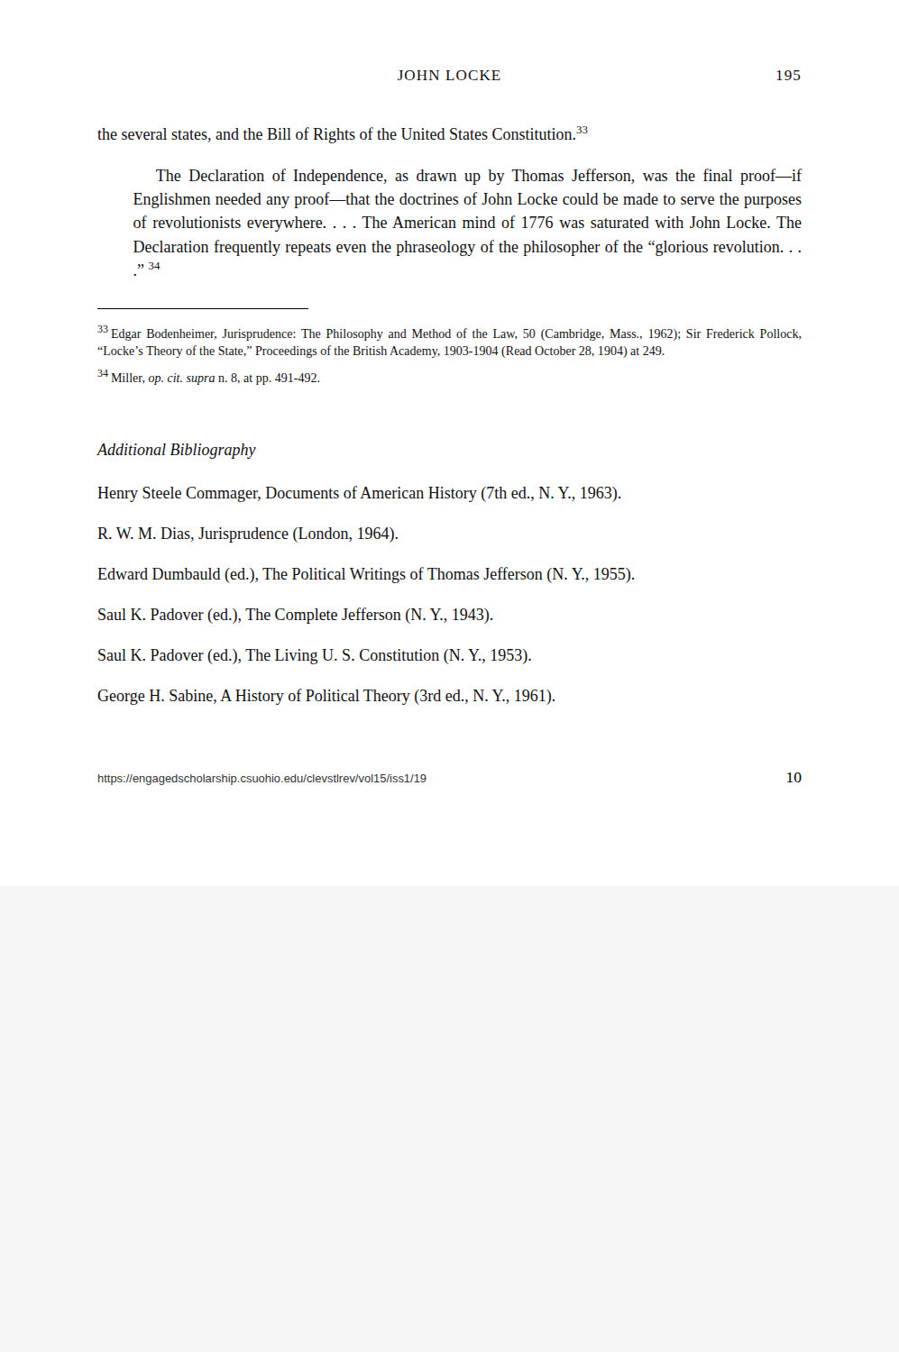John Locke 195
the several states, and the Bill of Rights of the United States Constitution.33
The Declaration of Independence, as drawn up by Thomas Jefferson, was the final proof—if Englishmen needed any proof—that the doctrines of John Locke could be made to serve the purposes of revolutionists everywhere. . . . The American mind of 1776 was saturated with John Locke. The Declaration frequently repeats even the phraseology of the philosopher of the “glorious revolution. . . .” 34
33 Edgar Bodenheimer, Jurisprudence: The Philosophy and Method of the Law, 50 (Cambridge, Mass., 1962); Sir Frederick Pollock, “Locke’s Theory of the State,” Proceedings of the British Academy, 1903-1904 (Read October 28, 1904) at 249.
34 Miller, op. cit. supra n. 8, at pp. 491-492.
Additional Bibliography
Henry Steele Commager, Documents of American History (7th ed., N. Y., 1963).
R. W. M. Dias, Jurisprudence (London, 1964).
Edward Dumbauld (ed.), The Political Writings of Thomas Jefferson (N. Y., 1955).
Saul K. Padover (ed.), The Complete Jefferson (N. Y., 1943).
Saul K. Padover (ed.), The Living U. S. Constitution (N. Y., 1953).
George H. Sabine, A History of Political Theory (3rd ed., N. Y., 1961).
https://engagedscholarship.csuohio.edu/clevstlrev/vol15/iss1/19 10